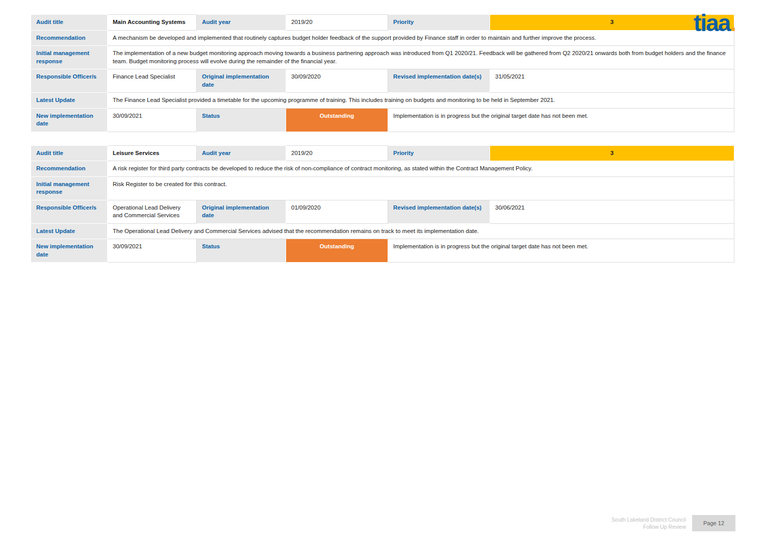tiaa.
| Audit title | Main Accounting Systems | Audit year | 2019/20 | Priority | 3 |
| Recommendation | A mechanism be developed and implemented that routinely captures budget holder feedback of the support provided by Finance staff in order to maintain and further improve the process. |
| Initial management response | The implementation of a new budget monitoring approach moving towards a business partnering approach was introduced from Q1 2020/21. Feedback will be gathered from Q2 2020/21 onwards both from budget holders and the finance team. Budget monitoring process will evolve during the remainder of the financial year. |
| Responsible Officer/s | Finance Lead Specialist | Original implementation date | 30/09/2020 | Revised implementation date(s) | 31/05/2021 |
| Latest Update | The Finance Lead Specialist provided a timetable for the upcoming programme of training. This includes training on budgets and monitoring to be held in September 2021. |
| New implementation date | 30/09/2021 | Status | Outstanding | Implementation is in progress but the original target date has not been met. |
| Audit title | Leisure Services | Audit year | 2019/20 | Priority | 3 |
| Recommendation | A risk register for third party contracts be developed to reduce the risk of non-compliance of contract monitoring, as stated within the Contract Management Policy. |
| Initial management response | Risk Register to be created for this contract. |
| Responsible Officer/s | Operational Lead Delivery and Commercial Services | Original implementation date | 01/09/2020 | Revised implementation date(s) | 30/06/2021 |
| Latest Update | The Operational Lead Delivery and Commercial Services advised that the recommendation remains on track to meet its implementation date. |
| New implementation date | 30/09/2021 | Status | Outstanding | Implementation is in progress but the original target date has not been met. |
South Lakeland District Council
Follow Up Review
Page 12